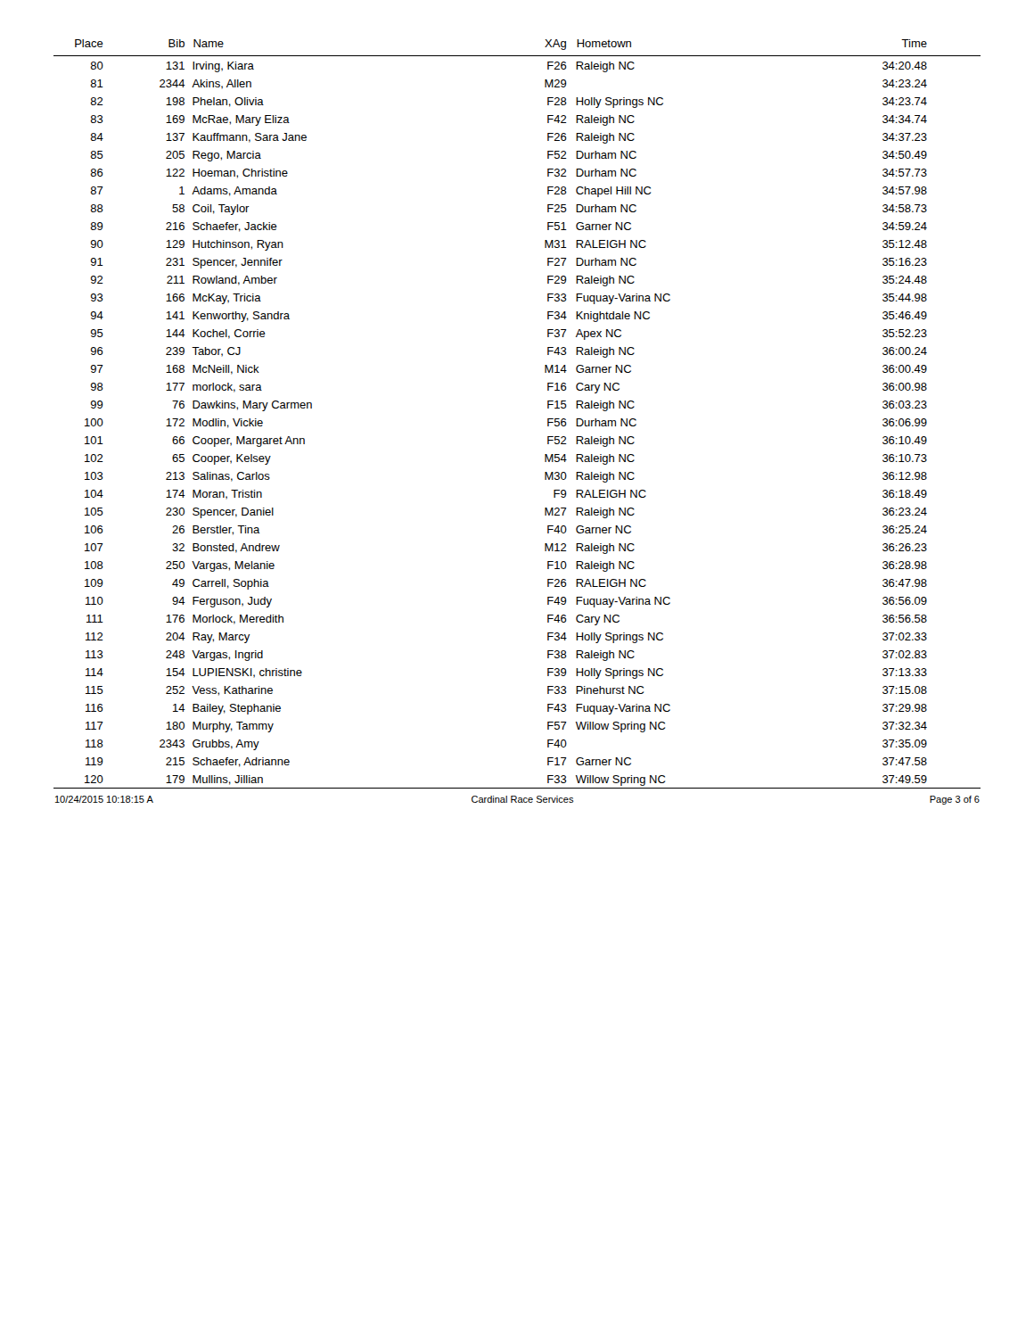| Place | Bib | Name | XAg | Hometown | Time |
| --- | --- | --- | --- | --- | --- |
| 80 | 131 | Irving, Kiara | F26 | Raleigh NC | 34:20.48 |
| 81 | 2344 | Akins, Allen | M29 | | 34:23.24 |
| 82 | 198 | Phelan, Olivia | F28 | Holly Springs NC | 34:23.74 |
| 83 | 169 | McRae, Mary Eliza | F42 | Raleigh NC | 34:34.74 |
| 84 | 137 | Kauffmann, Sara Jane | F26 | Raleigh NC | 34:37.23 |
| 85 | 205 | Rego, Marcia | F52 | Durham NC | 34:50.49 |
| 86 | 122 | Hoeman, Christine | F32 | Durham NC | 34:57.73 |
| 87 | 1 | Adams, Amanda | F28 | Chapel Hill NC | 34:57.98 |
| 88 | 58 | Coil, Taylor | F25 | Durham NC | 34:58.73 |
| 89 | 216 | Schaefer, Jackie | F51 | Garner NC | 34:59.24 |
| 90 | 129 | Hutchinson, Ryan | M31 | RALEIGH NC | 35:12.48 |
| 91 | 231 | Spencer, Jennifer | F27 | Durham NC | 35:16.23 |
| 92 | 211 | Rowland, Amber | F29 | Raleigh NC | 35:24.48 |
| 93 | 166 | McKay, Tricia | F33 | Fuquay-Varina NC | 35:44.98 |
| 94 | 141 | Kenworthy, Sandra | F34 | Knightdale NC | 35:46.49 |
| 95 | 144 | Kochel, Corrie | F37 | Apex NC | 35:52.23 |
| 96 | 239 | Tabor, CJ | F43 | Raleigh NC | 36:00.24 |
| 97 | 168 | McNeill, Nick | M14 | Garner NC | 36:00.49 |
| 98 | 177 | morlock, sara | F16 | Cary NC | 36:00.98 |
| 99 | 76 | Dawkins, Mary Carmen | F15 | Raleigh NC | 36:03.23 |
| 100 | 172 | Modlin, Vickie | F56 | Durham NC | 36:06.99 |
| 101 | 66 | Cooper, Margaret Ann | F52 | Raleigh NC | 36:10.49 |
| 102 | 65 | Cooper, Kelsey | M54 | Raleigh NC | 36:10.73 |
| 103 | 213 | Salinas, Carlos | M30 | Raleigh NC | 36:12.98 |
| 104 | 174 | Moran, Tristin | F9 | RALEIGH NC | 36:18.49 |
| 105 | 230 | Spencer, Daniel | M27 | Raleigh NC | 36:23.24 |
| 106 | 26 | Berstler, Tina | F40 | Garner NC | 36:25.24 |
| 107 | 32 | Bonsted, Andrew | M12 | Raleigh NC | 36:26.23 |
| 108 | 250 | Vargas, Melanie | F10 | Raleigh NC | 36:28.98 |
| 109 | 49 | Carrell, Sophia | F26 | RALEIGH NC | 36:47.98 |
| 110 | 94 | Ferguson, Judy | F49 | Fuquay-Varina NC | 36:56.09 |
| 111 | 176 | Morlock, Meredith | F46 | Cary NC | 36:56.58 |
| 112 | 204 | Ray, Marcy | F34 | Holly Springs NC | 37:02.33 |
| 113 | 248 | Vargas, Ingrid | F38 | Raleigh NC | 37:02.83 |
| 114 | 154 | LUPIENSKI, christine | F39 | Holly Springs NC | 37:13.33 |
| 115 | 252 | Vess, Katharine | F33 | Pinehurst NC | 37:15.08 |
| 116 | 14 | Bailey, Stephanie | F43 | Fuquay-Varina NC | 37:29.98 |
| 117 | 180 | Murphy, Tammy | F57 | Willow Spring NC | 37:32.34 |
| 118 | 2343 | Grubbs, Amy | F40 | | 37:35.09 |
| 119 | 215 | Schaefer, Adrianne | F17 | Garner NC | 37:47.58 |
| 120 | 179 | Mullins, Jillian | F33 | Willow Spring NC | 37:49.59 |
| 10/24/2015 10:18:15 A | Cardinal Race Services | Page 3 of 6 |